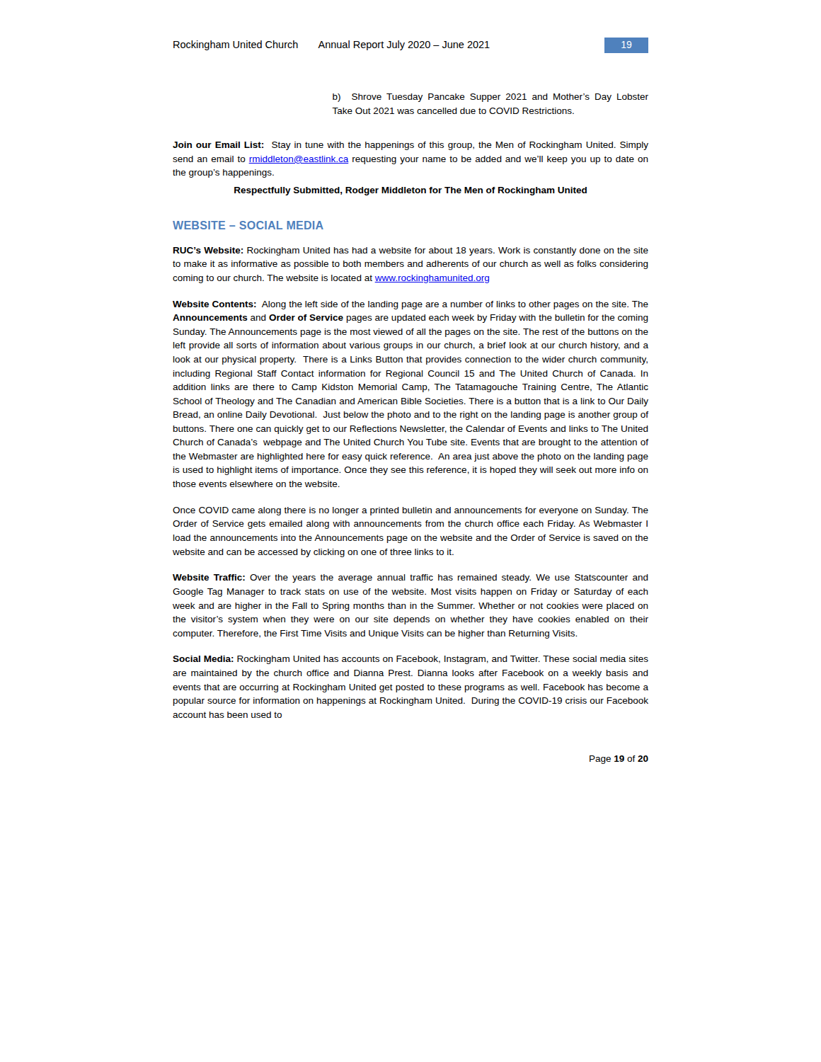Rockingham United Church Annual Report July 2020 – June 2021
19
b) Shrove Tuesday Pancake Supper 2021 and Mother’s Day Lobster Take Out 2021 was cancelled due to COVID Restrictions.
Join our Email List: Stay in tune with the happenings of this group, the Men of Rockingham United. Simply send an email to rmiddleton@eastlink.ca requesting your name to be added and we’ll keep you up to date on the group’s happenings.
Respectfully Submitted, Rodger Middleton for The Men of Rockingham United
WEBSITE – SOCIAL MEDIA
RUC’s Website: Rockingham United has had a website for about 18 years. Work is constantly done on the site to make it as informative as possible to both members and adherents of our church as well as folks considering coming to our church. The website is located at www.rockinghamunited.org
Website Contents: Along the left side of the landing page are a number of links to other pages on the site. The Announcements and Order of Service pages are updated each week by Friday with the bulletin for the coming Sunday. The Announcements page is the most viewed of all the pages on the site. The rest of the buttons on the left provide all sorts of information about various groups in our church, a brief look at our church history, and a look at our physical property. There is a Links Button that provides connection to the wider church community, including Regional Staff Contact information for Regional Council 15 and The United Church of Canada. In addition links are there to Camp Kidston Memorial Camp, The Tatamagouche Training Centre, The Atlantic School of Theology and The Canadian and American Bible Societies. There is a button that is a link to Our Daily Bread, an online Daily Devotional. Just below the photo and to the right on the landing page is another group of buttons. There one can quickly get to our Reflections Newsletter, the Calendar of Events and links to The United Church of Canada’s webpage and The United Church You Tube site. Events that are brought to the attention of the Webmaster are highlighted here for easy quick reference. An area just above the photo on the landing page is used to highlight items of importance. Once they see this reference, it is hoped they will seek out more info on those events elsewhere on the website.
Once COVID came along there is no longer a printed bulletin and announcements for everyone on Sunday. The Order of Service gets emailed along with announcements from the church office each Friday. As Webmaster I load the announcements into the Announcements page on the website and the Order of Service is saved on the website and can be accessed by clicking on one of three links to it.
Website Traffic: Over the years the average annual traffic has remained steady. We use Statscounter and Google Tag Manager to track stats on use of the website. Most visits happen on Friday or Saturday of each week and are higher in the Fall to Spring months than in the Summer. Whether or not cookies were placed on the visitor’s system when they were on our site depends on whether they have cookies enabled on their computer. Therefore, the First Time Visits and Unique Visits can be higher than Returning Visits.
Social Media: Rockingham United has accounts on Facebook, Instagram, and Twitter. These social media sites are maintained by the church office and Dianna Prest. Dianna looks after Facebook on a weekly basis and events that are occurring at Rockingham United get posted to these programs as well. Facebook has become a popular source for information on happenings at Rockingham United. During the COVID-19 crisis our Facebook account has been used to
Page 19 of 20